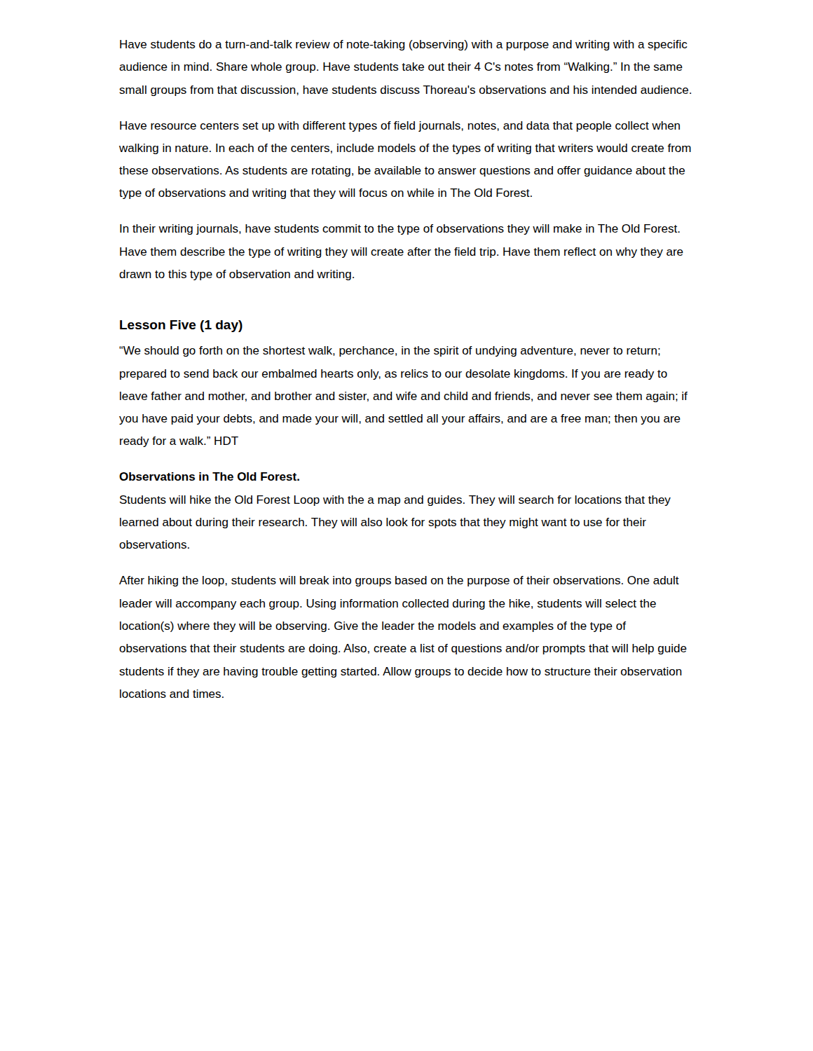Have students do a turn-and-talk review of note-taking (observing) with a purpose and writing with a specific audience in mind. Share whole group. Have students take out their 4 C's notes from “Walking.” In the same small groups from that discussion, have students discuss Thoreau's observations and his intended audience.
Have resource centers set up with different types of field journals, notes, and data that people collect when walking in nature. In each of the centers, include models of the types of writing that writers would create from these observations. As students are rotating, be available to answer questions and offer guidance about the type of observations and writing that they will focus on while in The Old Forest.
In their writing journals, have students commit to the type of observations they will make in The Old Forest. Have them describe the type of writing they will create after the field trip. Have them reflect on why they are drawn to this type of observation and writing.
Lesson Five (1 day)
“We should go forth on the shortest walk, perchance, in the spirit of undying adventure, never to return; prepared to send back our embalmed hearts only, as relics to our desolate kingdoms. If you are ready to leave father and mother, and brother and sister, and wife and child and friends, and never see them again; if you have paid your debts, and made your will, and settled all your affairs, and are a free man; then you are ready for a walk.” HDT
Observations in The Old Forest.
Students will hike the Old Forest Loop with the a map and guides. They will search for locations that they learned about during their research. They will also look for spots that they might want to use for their observations.
After hiking the loop, students will break into groups based on the purpose of their observations. One adult leader will accompany each group. Using information collected during the hike, students will select the location(s) where they will be observing. Give the leader the models and examples of the type of observations that their students are doing. Also, create a list of questions and/or prompts that will help guide students if they are having trouble getting started. Allow groups to decide how to structure their observation locations and times.